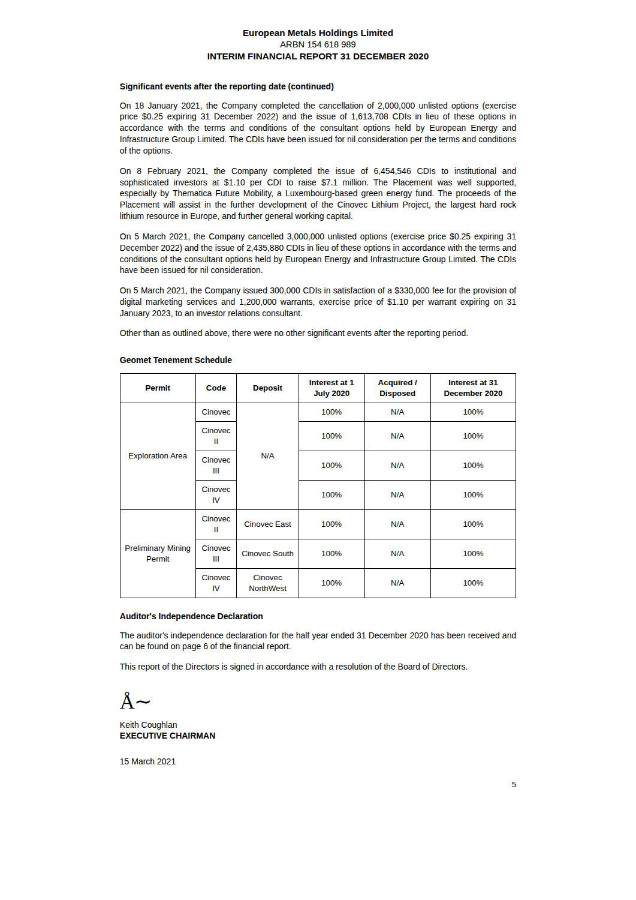European Metals Holdings Limited
ARBN 154 618 989
INTERIM FINANCIAL REPORT 31 DECEMBER 2020
Significant events after the reporting date (continued)
On 18 January 2021, the Company completed the cancellation of 2,000,000 unlisted options (exercise price $0.25 expiring 31 December 2022) and the issue of 1,613,708 CDIs in lieu of these options in accordance with the terms and conditions of the consultant options held by European Energy and Infrastructure Group Limited. The CDIs have been issued for nil consideration per the terms and conditions of the options.
On 8 February 2021, the Company completed the issue of 6,454,546 CDIs to institutional and sophisticated investors at $1.10 per CDI to raise $7.1 million. The Placement was well supported, especially by Thematica Future Mobility, a Luxembourg-based green energy fund. The proceeds of the Placement will assist in the further development of the Cinovec Lithium Project, the largest hard rock lithium resource in Europe, and further general working capital.
On 5 March 2021, the Company cancelled 3,000,000 unlisted options (exercise price $0.25 expiring 31 December 2022) and the issue of 2,435,880 CDIs in lieu of these options in accordance with the terms and conditions of the consultant options held by European Energy and Infrastructure Group Limited. The CDIs have been issued for nil consideration.
On 5 March 2021, the Company issued 300,000 CDIs in satisfaction of a $330,000 fee for the provision of digital marketing services and 1,200,000 warrants, exercise price of $1.10 per warrant expiring on 31 January 2023, to an investor relations consultant.
Other than as outlined above, there were no other significant events after the reporting period.
Geomet Tenement Schedule
| Permit | Code | Deposit | Interest at 1 July 2020 | Acquired / Disposed | Interest at 31 December 2020 |
| --- | --- | --- | --- | --- | --- |
| Exploration Area | Cinovec | N/A | 100% | N/A | 100% |
| Cinovec II | 100% | N/A | 100% |
| Cinovec III | 100% | N/A | 100% |
| Cinovec IV | 100% | N/A | 100% |
| Preliminary Mining Permit | Cinovec II | Cinovec East | 100% | N/A | 100% |
| Cinovec III | Cinovec South | 100% | N/A | 100% |
| Cinovec IV | Cinovec NorthWest | 100% | N/A | 100% |
Auditor's Independence Declaration
The auditor's independence declaration for the half year ended 31 December 2020 has been received and can be found on page 6 of the financial report.
This report of the Directors is signed in accordance with a resolution of the Board of Directors.
Å∼
Keith Coughlan
EXECUTIVE CHAIRMAN
15 March 2021
5